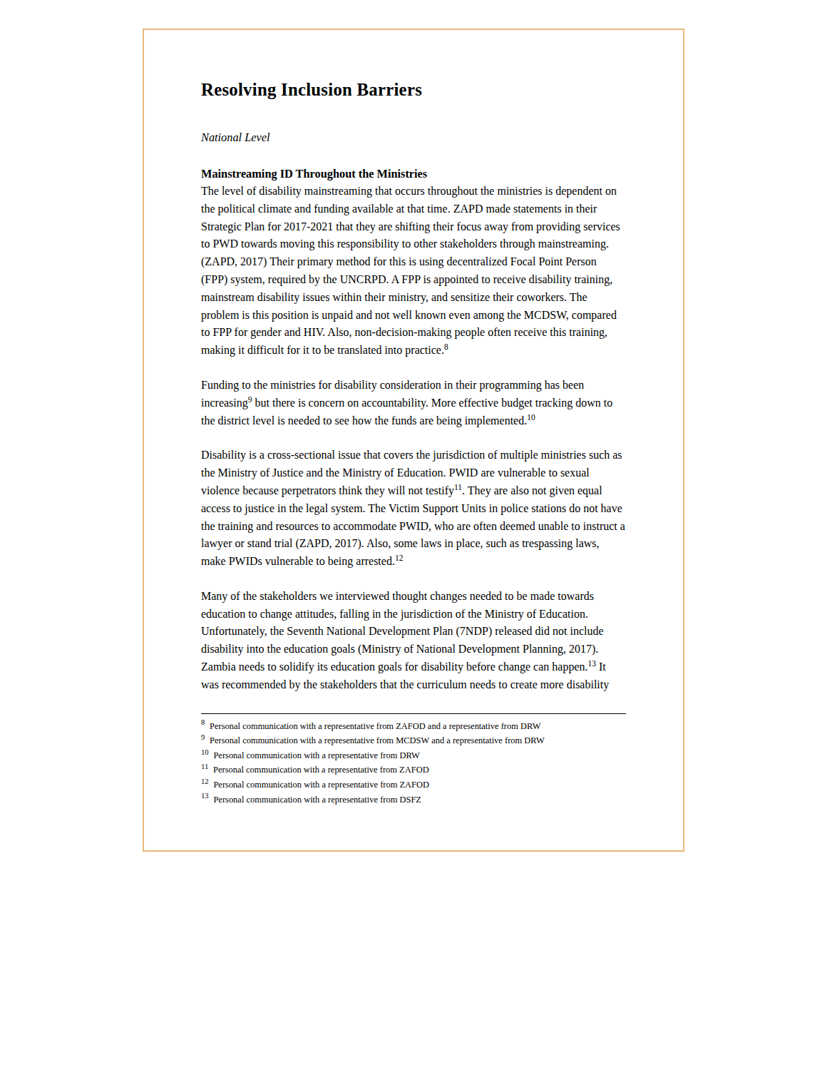Resolving Inclusion Barriers
National Level
Mainstreaming ID Throughout the Ministries
The level of disability mainstreaming that occurs throughout the ministries is dependent on the political climate and funding available at that time. ZAPD made statements in their Strategic Plan for 2017-2021 that they are shifting their focus away from providing services to PWD towards moving this responsibility to other stakeholders through mainstreaming. (ZAPD, 2017) Their primary method for this is using decentralized Focal Point Person (FPP) system, required by the UNCRPD. A FPP is appointed to receive disability training, mainstream disability issues within their ministry, and sensitize their coworkers. The problem is this position is unpaid and not well known even among the MCDSW, compared to FPP for gender and HIV. Also, non-decision-making people often receive this training, making it difficult for it to be translated into practice.8
Funding to the ministries for disability consideration in their programming has been increasing9 but there is concern on accountability. More effective budget tracking down to the district level is needed to see how the funds are being implemented.10
Disability is a cross-sectional issue that covers the jurisdiction of multiple ministries such as the Ministry of Justice and the Ministry of Education. PWID are vulnerable to sexual violence because perpetrators think they will not testify11. They are also not given equal access to justice in the legal system. The Victim Support Units in police stations do not have the training and resources to accommodate PWID, who are often deemed unable to instruct a lawyer or stand trial (ZAPD, 2017). Also, some laws in place, such as trespassing laws, make PWIDs vulnerable to being arrested.12
Many of the stakeholders we interviewed thought changes needed to be made towards education to change attitudes, falling in the jurisdiction of the Ministry of Education. Unfortunately, the Seventh National Development Plan (7NDP) released did not include disability into the education goals (Ministry of National Development Planning, 2017). Zambia needs to solidify its education goals for disability before change can happen.13 It was recommended by the stakeholders that the curriculum needs to create more disability
8 Personal communication with a representative from ZAFOD and a representative from DRW
9 Personal communication with a representative from MCDSW and a representative from DRW
10 Personal communication with a representative from DRW
11 Personal communication with a representative from ZAFOD
12 Personal communication with a representative from ZAFOD
13 Personal communication with a representative from DSFZ